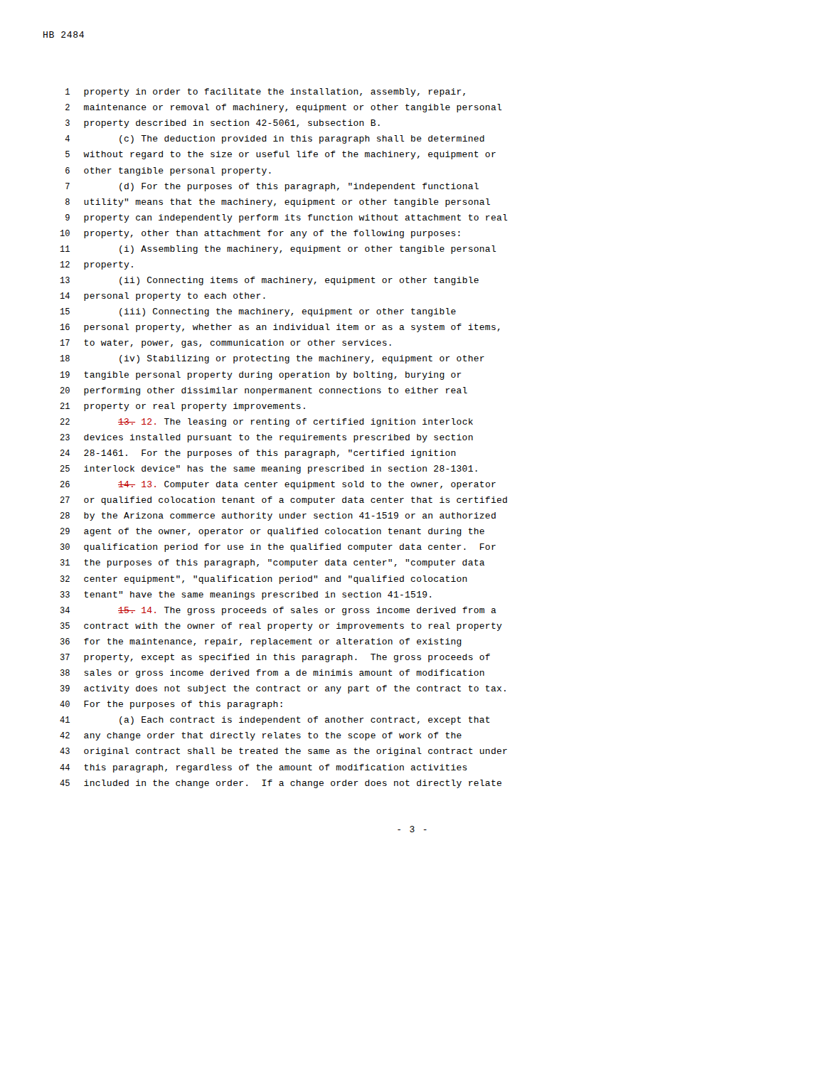HB 2484
1 property in order to facilitate the installation, assembly, repair,
2 maintenance or removal of machinery, equipment or other tangible personal
3 property described in section 42-5061, subsection B.
4 (c) The deduction provided in this paragraph shall be determined
5 without regard to the size or useful life of the machinery, equipment or
6 other tangible personal property.
7 (d) For the purposes of this paragraph, "independent functional
8 utility" means that the machinery, equipment or other tangible personal
9 property can independently perform its function without attachment to real
10 property, other than attachment for any of the following purposes:
11 (i) Assembling the machinery, equipment or other tangible personal
12 property.
13 (ii) Connecting items of machinery, equipment or other tangible
14 personal property to each other.
15 (iii) Connecting the machinery, equipment or other tangible
16 personal property, whether as an individual item or as a system of items,
17 to water, power, gas, communication or other services.
18 (iv) Stabilizing or protecting the machinery, equipment or other
19 tangible personal property during operation by bolting, burying or
20 performing other dissimilar nonpermanent connections to either real
21 property or real property improvements.
22 13. 12. The leasing or renting of certified ignition interlock
23 devices installed pursuant to the requirements prescribed by section
2428-1461. For the purposes of this paragraph, "certified ignition
25 interlock device" has the same meaning prescribed in section 28-1301.
26 14. 13. Computer data center equipment sold to the owner, operator
27 or qualified colocation tenant of a computer data center that is certified
28 by the Arizona commerce authority under section 41-1519 or an authorized
29 agent of the owner, operator or qualified colocation tenant during the
30 qualification period for use in the qualified computer data center. For
31 the purposes of this paragraph, "computer data center", "computer data
32 center equipment", "qualification period" and "qualified colocation
33 tenant" have the same meanings prescribed in section 41-1519.
34 15. 14. The gross proceeds of sales or gross income derived from a
35 contract with the owner of real property or improvements to real property
36 for the maintenance, repair, replacement or alteration of existing
37 property, except as specified in this paragraph. The gross proceeds of
38 sales or gross income derived from a de minimis amount of modification
39 activity does not subject the contract or any part of the contract to tax.
40 For the purposes of this paragraph:
41 (a) Each contract is independent of another contract, except that
42 any change order that directly relates to the scope of work of the
43 original contract shall be treated the same as the original contract under
44 this paragraph, regardless of the amount of modification activities
45 included in the change order. If a change order does not directly relate
- 3 -